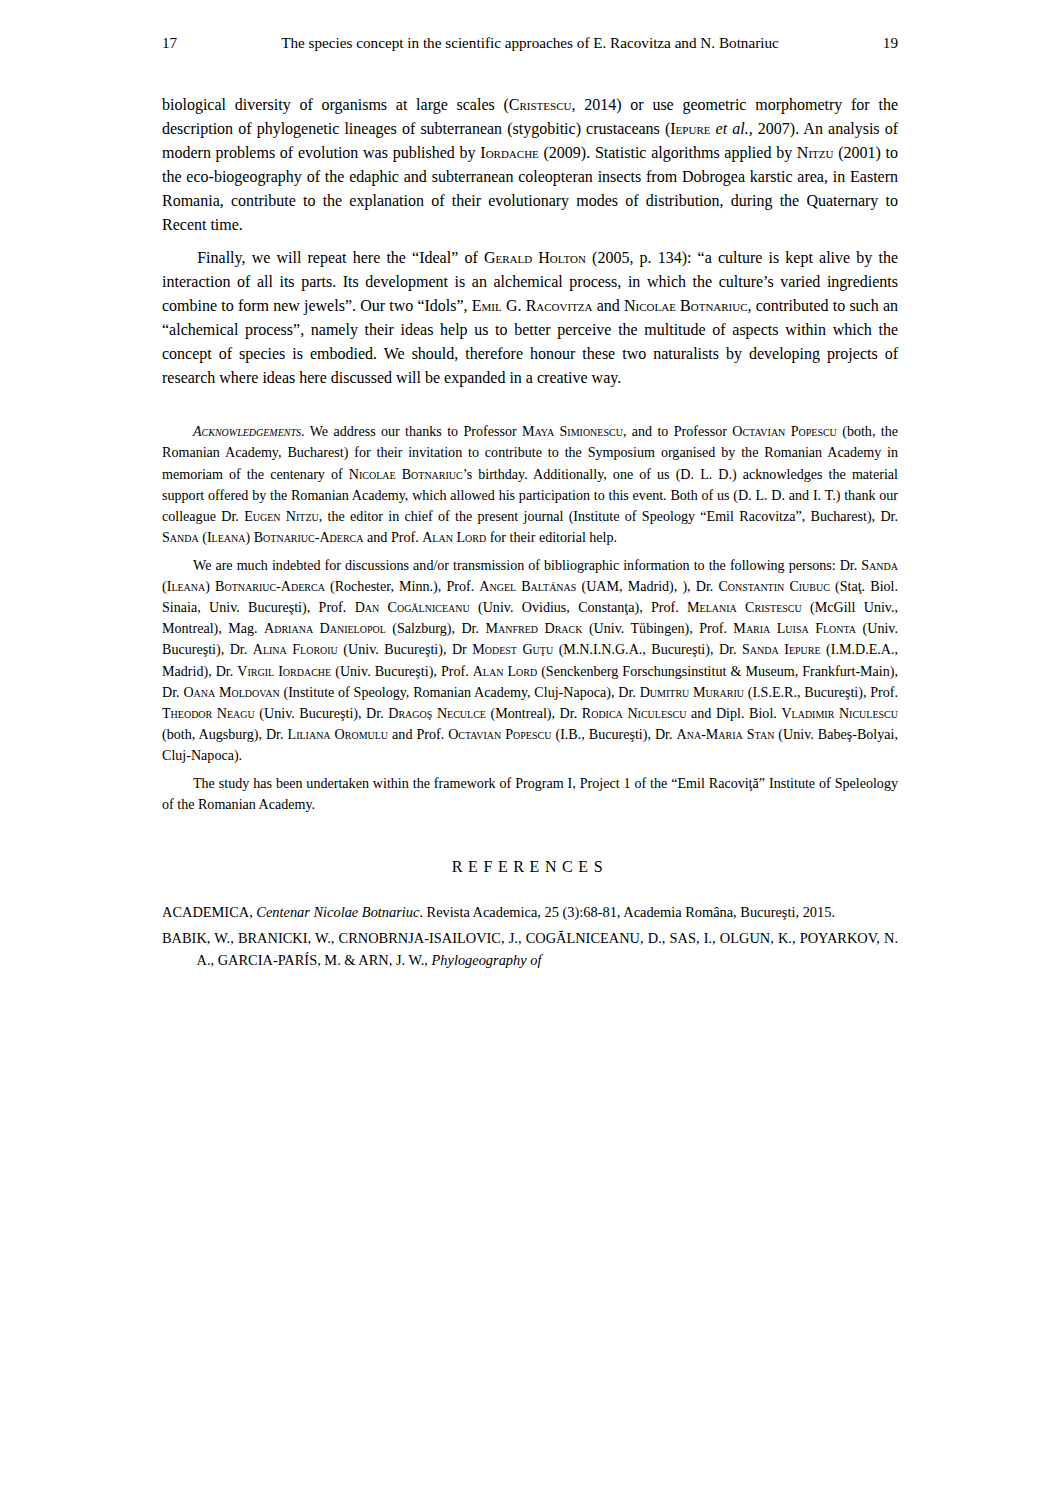17 The species concept in the scientific approaches of E. Racovitza and N. Botnariuc 19
biological diversity of organisms at large scales (Cristescu, 2014) or use geometric morphometry for the description of phylogenetic lineages of subterranean (stygobitic) crustaceans (Iepure et al., 2007). An analysis of modern problems of evolution was published by Iordache (2009). Statistic algorithms applied by Nitzu (2001) to the eco-biogeography of the edaphic and subterranean coleopteran insects from Dobrogea karstic area, in Eastern Romania, contribute to the explanation of their evolutionary modes of distribution, during the Quaternary to Recent time.
Finally, we will repeat here the “Ideal” of Gerald Holton (2005, p. 134): “a culture is kept alive by the interaction of all its parts. Its development is an alchemical process, in which the culture’s varied ingredients combine to form new jewels”. Our two “Idols”, Emil G. Racovitza and Nicolae Botnariuc, contributed to such an “alchemical process”, namely their ideas help us to better perceive the multitude of aspects within which the concept of species is embodied. We should, therefore honour these two naturalists by developing projects of research where ideas here discussed will be expanded in a creative way.
Acknowledgements. We address our thanks to Professor Maya Simionescu, and to Professor Octavian Popescu (both, the Romanian Academy, Bucharest) for their invitation to contribute to the Symposium organised by the Romanian Academy in memoriam of the centenary of Nicolae Botnariuc’s birthday. Additionally, one of us (D. L. D.) acknowledges the material support offered by the Romanian Academy, which allowed his participation to this event. Both of us (D. L. D. and I. T.) thank our colleague Dr. Eugen Nitzu, the editor in chief of the present journal (Institute of Speology “Emil Racovitza”, Bucharest), Dr. Sanda (Ileana) Botnariuc-Aderca and Prof. Alan Lord for their editorial help.
We are much indebted for discussions and/or transmission of bibliographic information to the following persons: Dr. Sanda (Ileana) Botnariuc-Aderca (Rochester, Minn.), Prof. Angel Baltánas (UAM, Madrid), ), Dr. Constantin Ciubuc (Staţ. Biol. Sinaia, Univ. Bucureşti), Prof. Dan Cogălniceanu (Univ. Ovidius, Constanţa), Prof. Melania Cristescu (McGill Univ., Montreal), Mag. Adriana Danielopol (Salzburg), Dr. Manfred Drack (Univ. Tübingen), Prof. Maria Luisa Flonta (Univ. Bucureşti), Dr. Alina Floroiu (Univ. Bucureşti), Dr Modest Guţu (M.N.I.N.G.A., Bucureşti), Dr. Sanda Iepure (I.M.D.E.A., Madrid), Dr. Virgil Iordache (Univ. Bucureşti), Prof. Alan Lord (Senckenberg Forschungsinstitut & Museum, Frankfurt-Main), Dr. Oana Moldovan (Institute of Speology, Romanian Academy, Cluj-Napoca), Dr. Dumitru Murariu (I.S.E.R., Bucureşti), Prof. Theodor Neagu (Univ. Bucureşti), Dr. Dragoş Neculce (Montreal), Dr. Rodica Niculescu and Dipl. Biol. Vladimir Niculescu (both, Augsburg), Dr. Liliana Oromulu and Prof. Octavian Popescu (I.B., Bucureşti), Dr. Ana-Maria Stan (Univ. Babeş-Bolyai, Cluj-Napoca).
The study has been undertaken within the framework of Program I, Project 1 of the “Emil Racoviţă” Institute of Speleology of the Romanian Academy.
REFERENCES
ACADEMICA, Centenar Nicolae Botnariuc. Revista Academica, 25 (3):68-81, Academia Româna, Bucureşti, 2015.
BABIK, W., BRANICKI, W., CRNOBRNJA-ISAILOVIC, J., COGĂLNICEANU, D., SAS, I., OLGUN, K., POYARKOV, N. A., GARCIA-PARÍS, M. & ARN, J. W., Phylogeography of